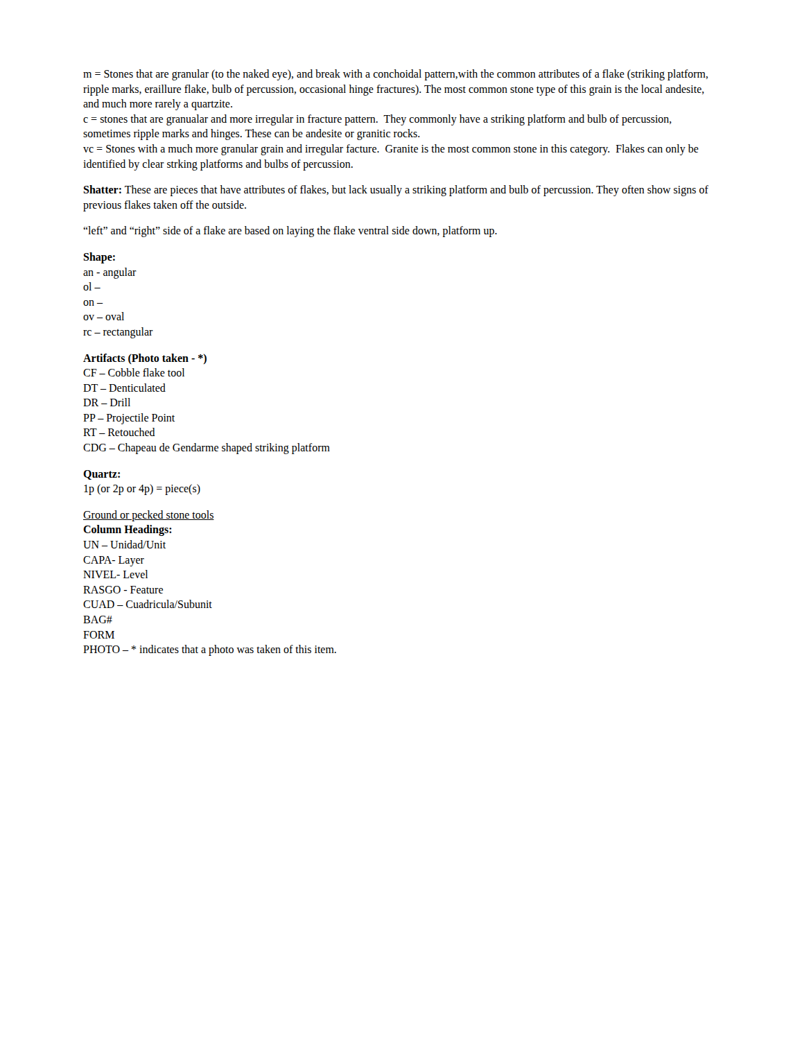m = Stones that are granular (to the naked eye), and break with a conchoidal pattern,with the common attributes of a flake (striking platform, ripple marks, eraillure flake, bulb of percussion, occasional hinge fractures). The most common stone type of this grain is the local andesite, and much more rarely a quartzite.
c = stones that are granualar and more irregular in fracture pattern. They commonly have a striking platform and bulb of percussion, sometimes ripple marks and hinges. These can be andesite or granitic rocks.
vc = Stones with a much more granular grain and irregular facture. Granite is the most common stone in this category. Flakes can only be identified by clear strking platforms and bulbs of percussion.
Shatter: These are pieces that have attributes of flakes, but lack usually a striking platform and bulb of percussion. They often show signs of previous flakes taken off the outside.
“left” and “right” side of a flake are based on laying the flake ventral side down, platform up.
Shape:
an - angular
ol –
on –
ov – oval
rc – rectangular
Artifacts (Photo taken - *)
CF – Cobble flake tool
DT – Denticulated
DR – Drill
PP – Projectile Point
RT – Retouched
CDG – Chapeau de Gendarme shaped striking platform
Quartz:
1p (or 2p or 4p) = piece(s)
Ground or pecked stone tools
Column Headings:
UN – Unidad/Unit
CAPA- Layer
NIVEL- Level
RASGO - Feature
CUAD – Cuadricula/Subunit
BAG#
FORM
PHOTO – * indicates that a photo was taken of this item.